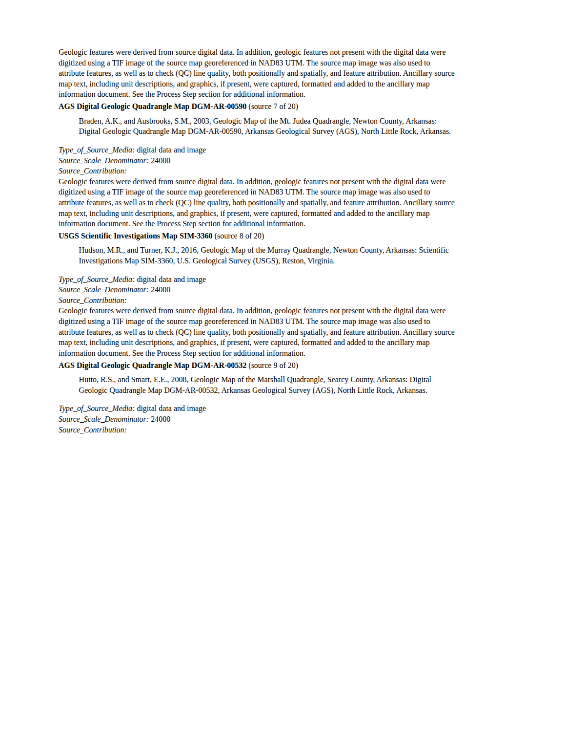Geologic features were derived from source digital data. In addition, geologic features not present with the digital data were digitized using a TIF image of the source map georeferenced in NAD83 UTM. The source map image was also used to attribute features, as well as to check (QC) line quality, both positionally and spatially, and feature attribution. Ancillary source map text, including unit descriptions, and graphics, if present, were captured, formatted and added to the ancillary map information document. See the Process Step section for additional information.
AGS Digital Geologic Quadrangle Map DGM-AR-00590 (source 7 of 20)
Braden, A.K., and Ausbrooks, S.M., 2003, Geologic Map of the Mt. Judea Quadrangle, Newton County, Arkansas: Digital Geologic Quadrangle Map DGM-AR-00590, Arkansas Geological Survey (AGS), North Little Rock, Arkansas.
Type_of_Source_Media: digital data and image
Source_Scale_Denominator: 24000
Source_Contribution:
Geologic features were derived from source digital data. In addition, geologic features not present with the digital data were digitized using a TIF image of the source map georeferenced in NAD83 UTM. The source map image was also used to attribute features, as well as to check (QC) line quality, both positionally and spatially, and feature attribution. Ancillary source map text, including unit descriptions, and graphics, if present, were captured, formatted and added to the ancillary map information document. See the Process Step section for additional information.
USGS Scientific Investigations Map SIM-3360 (source 8 of 20)
Hudson, M.R., and Turner, K.J., 2016, Geologic Map of the Murray Quadrangle, Newton County, Arkansas: Scientific Investigations Map SIM-3360, U.S. Geological Survey (USGS), Reston, Virginia.
Type_of_Source_Media: digital data and image
Source_Scale_Denominator: 24000
Source_Contribution:
Geologic features were derived from source digital data. In addition, geologic features not present with the digital data were digitized using a TIF image of the source map georeferenced in NAD83 UTM. The source map image was also used to attribute features, as well as to check (QC) line quality, both positionally and spatially, and feature attribution. Ancillary source map text, including unit descriptions, and graphics, if present, were captured, formatted and added to the ancillary map information document. See the Process Step section for additional information.
AGS Digital Geologic Quadrangle Map DGM-AR-00532 (source 9 of 20)
Hutto, R.S., and Smart, E.E., 2008, Geologic Map of the Marshall Quadrangle, Searcy County, Arkansas: Digital Geologic Quadrangle Map DGM-AR-00532, Arkansas Geological Survey (AGS), North Little Rock, Arkansas.
Type_of_Source_Media: digital data and image
Source_Scale_Denominator: 24000
Source_Contribution: